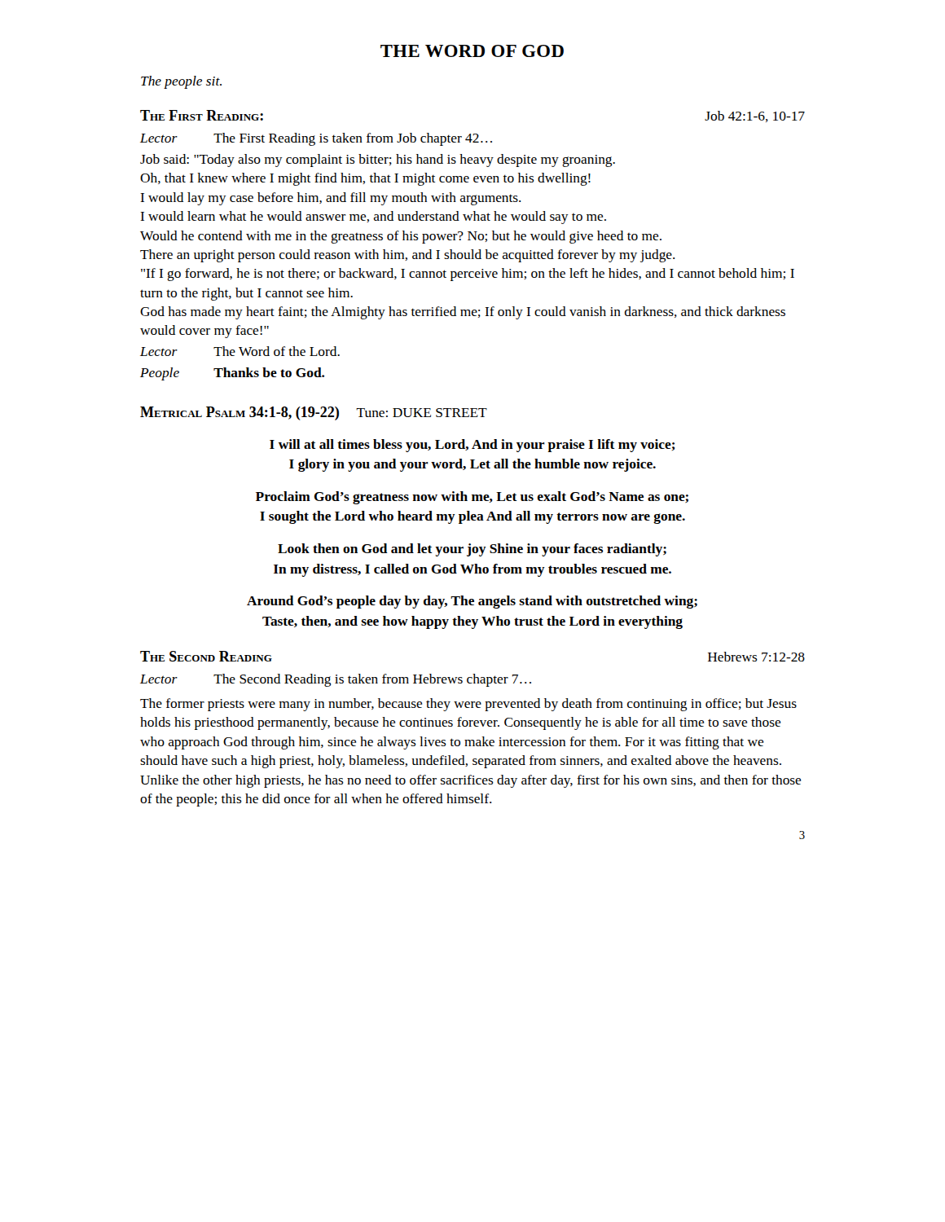THE WORD OF GOD
The people sit.
The First Reading: Job 42:1-6, 10-17
Lector The First Reading is taken from Job chapter 42…
Job said: "Today also my complaint is bitter; his hand is heavy despite my groaning.
Oh, that I knew where I might find him, that I might come even to his dwelling!
I would lay my case before him, and fill my mouth with arguments.
I would learn what he would answer me, and understand what he would say to me.
Would he contend with me in the greatness of his power? No; but he would give heed to me.
There an upright person could reason with him, and I should be acquitted forever by my judge.
"If I go forward, he is not there; or backward, I cannot perceive him; on the left he hides, and I cannot behold him; I turn to the right, but I cannot see him.
God has made my heart faint; the Almighty has terrified me; If only I could vanish in darkness, and thick darkness would cover my face!"
Lector The Word of the Lord.
People Thanks be to God.
Metrical Psalm 34:1-8, (19-22) Tune: DUKE STREET
I will at all times bless you, Lord, And in your praise I lift my voice;
I glory in you and your word, Let all the humble now rejoice.
Proclaim God’s greatness now with me, Let us exalt God’s Name as one;
I sought the Lord who heard my plea And all my terrors now are gone.
Look then on God and let your joy Shine in your faces radiantly;
In my distress, I called on God Who from my troubles rescued me.
Around God’s people day by day, The angels stand with outstretched wing;
Taste, then, and see how happy they Who trust the Lord in everything
The Second Reading Hebrews 7:12-28
Lector The Second Reading is taken from Hebrews chapter 7…
The former priests were many in number, because they were prevented by death from continuing in office; but Jesus holds his priesthood permanently, because he continues forever. Consequently he is able for all time to save those who approach God through him, since he always lives to make intercession for them. For it was fitting that we should have such a high priest, holy, blameless, undefiled, separated from sinners, and exalted above the heavens. Unlike the other high priests, he has no need to offer sacrifices day after day, first for his own sins, and then for those of the people; this he did once for all when he offered himself.
3